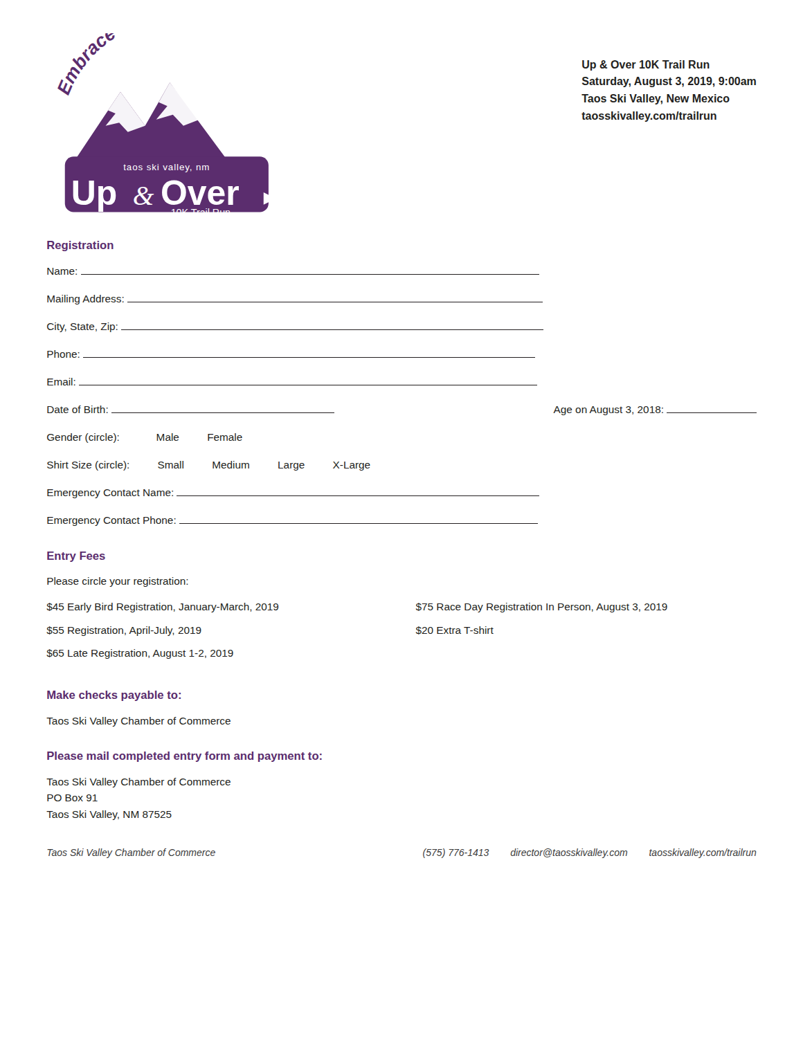Embrace the Ascent taos ski valley, nm Up & Over 10K Trail Run
Up & Over 10K Trail Run
Saturday, August 3, 2019, 9:00am
Taos Ski Valley, New Mexico
taosskivalley.com/trailrun
Registration
Name:
Mailing Address:
City, State, Zip:
Phone:
Email:
Date of Birth:
Age on August 3, 2018:
Gender (circle): Male Female
Shirt Size (circle): Small Medium Large X-Large
Emergency Contact Name:
Emergency Contact Phone:
Entry Fees
Please circle your registration:
| $45 Early Bird Registration, January-March, 2019 | $75 Race Day Registration In Person, August 3, 2019 |
| $55 Registration, April-July, 2019 | $20 Extra T-shirt |
| $65 Late Registration, August 1-2, 2019 | |
Make checks payable to:
Taos Ski Valley Chamber of Commerce
Please mail completed entry form and payment to:
Taos Ski Valley Chamber of Commerce
PO Box 91
Taos Ski Valley, NM 87525
Taos Ski Valley Chamber of Commerce
(575) 776-1413 director@taosskivalley.com taosskivalley.com/trailrun